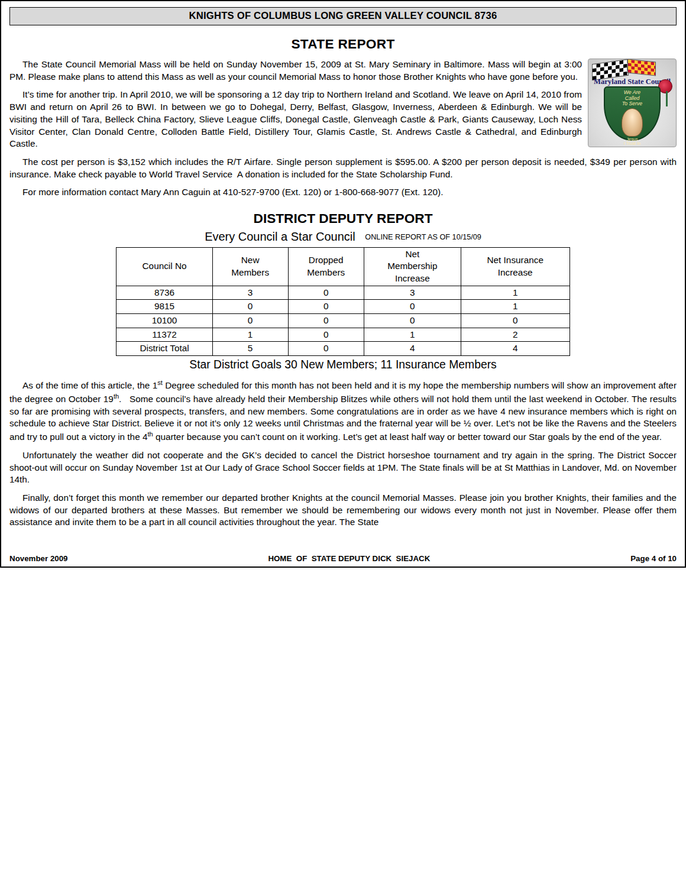KNIGHTS OF COLUMBUS LONG GREEN VALLEY COUNCIL 8736
STATE REPORT
Maryland State Council
We Are
Called
To Serve
Jesus
I Trust In
You
The State Council Memorial Mass will be held on Sunday November 15, 2009 at St. Mary Seminary in Baltimore. Mass will begin at 3:00 PM. Please make plans to attend this Mass as well as your council Memorial Mass to honor those Brother Knights who have gone before you.
It’s time for another trip. In April 2010, we will be sponsoring a 12 day trip to Northern Ireland and Scotland. We leave on April 14, 2010 from BWI and return on April 26 to BWI. In between we go to Dohegal, Derry, Belfast, Glasgow, Inverness, Aberdeen & Edinburgh. We will be visiting the Hill of Tara, Belleck China Factory, Slieve League Cliffs, Donegal Castle, Glenveagh Castle & Park, Giants Causeway, Loch Ness Visitor Center, Clan Donald Centre, Colloden Battle Field, Distillery Tour, Glamis Castle, St. Andrews Castle & Cathedral, and Edinburgh Castle.
The cost per person is $3,152 which includes the R/T Airfare. Single person supplement is $595.00. A $200 per person deposit is needed, $349 per person with insurance. Make check payable to World Travel Service A donation is included for the State Scholarship Fund.
For more information contact Mary Ann Caguin at 410-527-9700 (Ext. 120) or 1-800-668-9077 (Ext. 120).
DISTRICT DEPUTY REPORT
Every Council a Star Council ONLINE REPORT AS OF 10/15/09
| Council No | New Members | Dropped Members | Net Membership Increase | Net Insurance Increase |
| --- | --- | --- | --- | --- |
| 8736 | 3 | 0 | 3 | 1 |
| 9815 | 0 | 0 | 0 | 1 |
| 10100 | 0 | 0 | 0 | 0 |
| 11372 | 1 | 0 | 1 | 2 |
| District Total | 5 | 0 | 4 | 4 |
Star District Goals 30 New Members; 11 Insurance Members
As of the time of this article, the 1st Degree scheduled for this month has not been held and it is my hope the membership numbers will show an improvement after the degree on October 19th. Some council’s have already held their Membership Blitzes while others will not hold them until the last weekend in October. The results so far are promising with several prospects, transfers, and new members. Some congratulations are in order as we have 4 new insurance members which is right on schedule to achieve Star District. Believe it or not it’s only 12 weeks until Christmas and the fraternal year will be ½ over. Let’s not be like the Ravens and the Steelers and try to pull out a victory in the 4th quarter because you can’t count on it working. Let’s get at least half way or better toward our Star goals by the end of the year.
Unfortunately the weather did not cooperate and the GK’s decided to cancel the District horseshoe tournament and try again in the spring. The District Soccer shoot-out will occur on Sunday November 1st at Our Lady of Grace School Soccer fields at 1PM. The State finals will be at St Matthias in Landover, Md. on November 14th.
Finally, don’t forget this month we remember our departed brother Knights at the council Memorial Masses. Please join you brother Knights, their families and the widows of our departed brothers at these Masses. But remember we should be remembering our widows every month not just in November. Please offer them assistance and invite them to be a part in all council activities throughout the year. The State
November 2009
HOME OF STATE DEPUTY DICK SIEJACK
Page 4 of 10